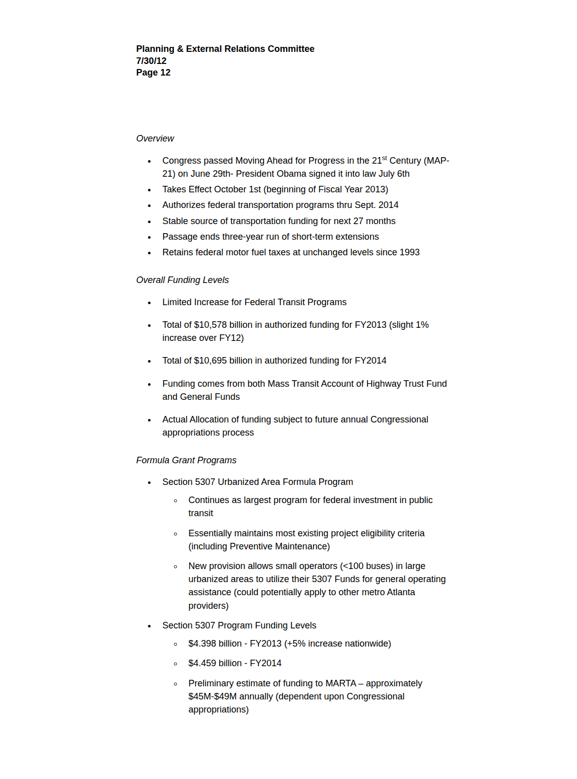Planning & External Relations Committee
7/30/12
Page 12
Overview
Congress passed Moving Ahead for Progress in the 21st Century (MAP-21) on June 29th- President Obama signed it into law July 6th
Takes Effect October 1st (beginning of Fiscal Year 2013)
Authorizes federal transportation programs thru Sept. 2014
Stable source of transportation funding for next 27 months
Passage ends three-year run of short-term extensions
Retains federal motor fuel taxes at unchanged levels since 1993
Overall Funding Levels
Limited Increase for Federal Transit Programs
Total of $10,578 billion in authorized funding for FY2013 (slight 1% increase over FY12)
Total of $10,695 billion in authorized funding for FY2014
Funding comes from both Mass Transit Account of Highway Trust Fund and General Funds
Actual Allocation of funding subject to future annual Congressional appropriations process
Formula Grant Programs
Section 5307 Urbanized Area Formula Program
Continues as largest program for federal investment in public transit
Essentially maintains most existing project eligibility criteria (including Preventive Maintenance)
New provision allows small operators (<100 buses) in large urbanized areas to utilize their 5307 Funds for general operating assistance (could potentially apply to other metro Atlanta providers)
Section 5307 Program Funding Levels
$4.398 billion - FY2013 (+5% increase nationwide)
$4.459 billion - FY2014
Preliminary estimate of funding to MARTA – approximately $45M-$49M annually (dependent upon Congressional appropriations)